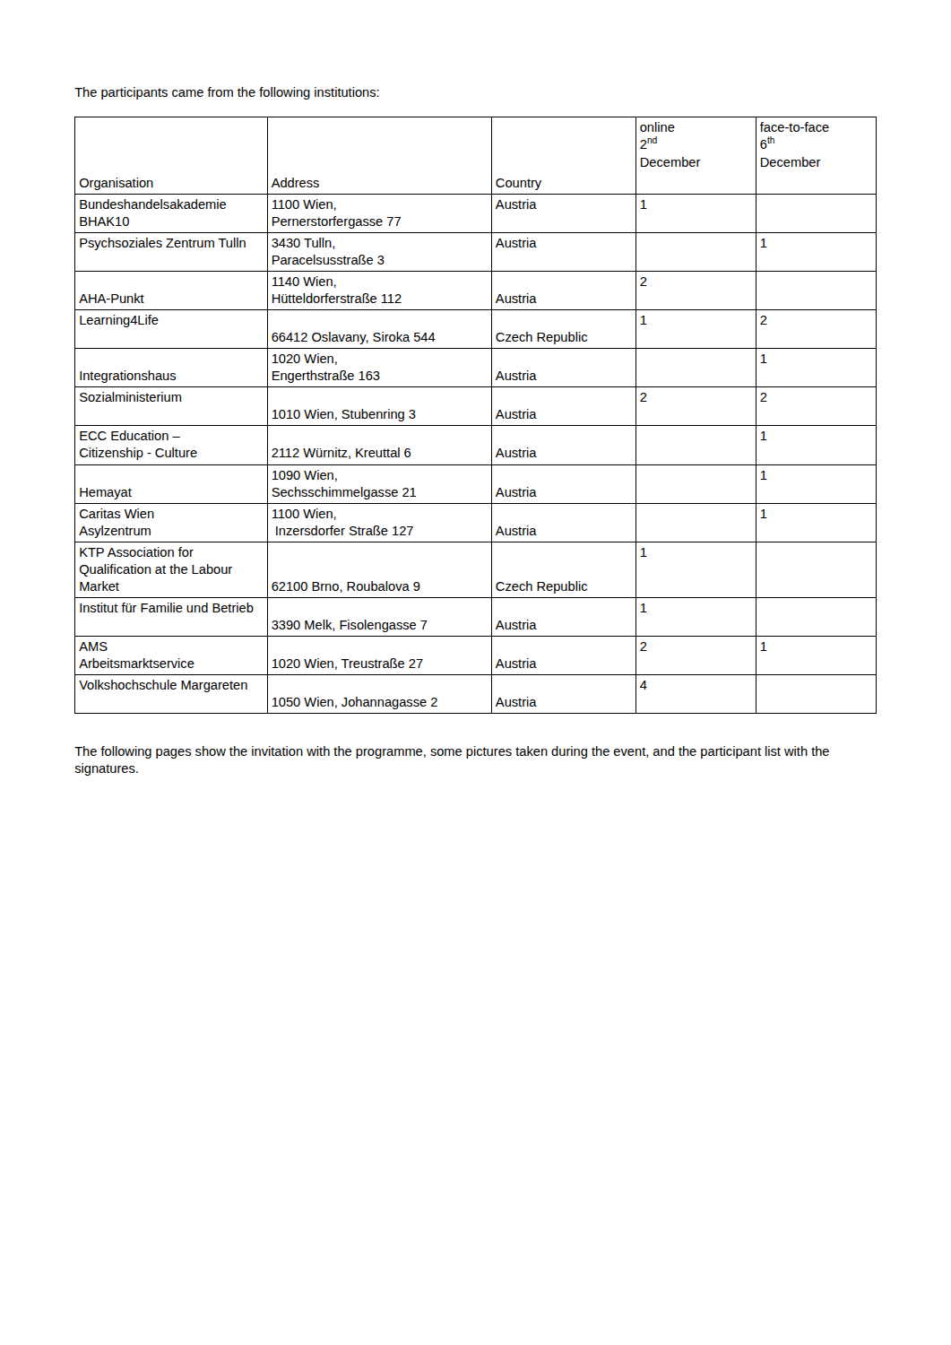The participants came from the following institutions:
| | | | online 2 nd December | face-to-face 6 th December |
| --- | --- | --- | --- | --- |
| Organisation | Address | Country | | |
| Bundeshandelsakademie BHAK10 | 1100 Wien, Pernerstorfergasse 77 | Austria | 1 | |
| Psychsoziales Zentrum Tulln | 3430 Tulln, Paracelsusstraße 3 | Austria | | 1 |
| AHA-Punkt | 1140 Wien, Hütteldorferstraße 112 | Austria | 2 | |
| Learning4Life | 66412 Oslavany, Siroka 544 | Czech Republic | 1 | 2 |
| Integrationshaus | 1020 Wien, Engerthstraße 163 | Austria | | 1 |
| Sozialministerium | 1010 Wien, Stubenring 3 | Austria | 2 | 2 |
| ECC Education – Citizenship - Culture | 2112 Würnitz, Kreuttal 6 | Austria | | 1 |
| Hemayat | 1090 Wien, Sechsschimmelgasse 21 | Austria | | 1 |
| Caritas Wien Asylzentrum | 1100 Wien, Inzersdorfer Straße 127 | Austria | | 1 |
| KTP Association for Qualification at the Labour Market | 62100 Brno, Roubalova 9 | Czech Republic | 1 | |
| Institut für Familie und Betrieb | 3390 Melk, Fisolengasse 7 | Austria | 1 | |
| AMS Arbeitsmarktservice | 1020 Wien, Treustraße 27 | Austria | 2 | 1 |
| Volkshochschule Margareten | 1050 Wien, Johannagasse 2 | Austria | 4 | |
The following pages show the invitation with the programme, some pictures taken during the event, and the participant list with the signatures.